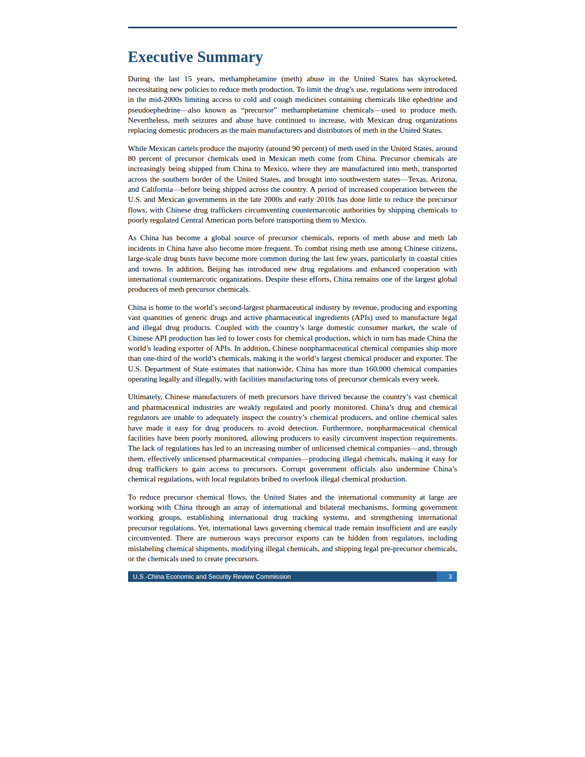Executive Summary
During the last 15 years, methamphetamine (meth) abuse in the United States has skyrocketed, necessitating new policies to reduce meth production. To limit the drug’s use, regulations were introduced in the mid-2000s limiting access to cold and cough medicines containing chemicals like ephedrine and pseudoephedrine—also known as “precursor” methamphetamine chemicals—used to produce meth. Nevertheless, meth seizures and abuse have continued to increase, with Mexican drug organizations replacing domestic producers as the main manufacturers and distributors of meth in the United States.
While Mexican cartels produce the majority (around 90 percent) of meth used in the United States, around 80 percent of precursor chemicals used in Mexican meth come from China. Precursor chemicals are increasingly being shipped from China to Mexico, where they are manufactured into meth, transported across the southern border of the United States, and brought into southwestern states—Texas, Arizona, and California—before being shipped across the country. A period of increased cooperation between the U.S. and Mexican governments in the late 2000s and early 2010s has done little to reduce the precursor flows, with Chinese drug traffickers circumventing counternarcotic authorities by shipping chemicals to poorly regulated Central American ports before transporting them to Mexico.
As China has become a global source of precursor chemicals, reports of meth abuse and meth lab incidents in China have also become more frequent. To combat rising meth use among Chinese citizens, large-scale drug busts have become more common during the last few years, particularly in coastal cities and towns. In addition, Beijing has introduced new drug regulations and enhanced cooperation with international counternarcotic organizations. Despite these efforts, China remains one of the largest global producers of meth precursor chemicals.
China is home to the world’s second-largest pharmaceutical industry by revenue, producing and exporting vast quantities of generic drugs and active pharmaceutical ingredients (APIs) used to manufacture legal and illegal drug products. Coupled with the country’s large domestic consumer market, the scale of Chinese API production has led to lower costs for chemical production, which in turn has made China the world’s leading exporter of APIs. In addition, Chinese nonpharmaceutical chemical companies ship more than one-third of the world’s chemicals, making it the world’s largest chemical producer and exporter. The U.S. Department of State estimates that nationwide, China has more than 160,000 chemical companies operating legally and illegally, with facilities manufacturing tons of precursor chemicals every week.
Ultimately, Chinese manufacturers of meth precursors have thrived because the country’s vast chemical and pharmaceutical industries are weakly regulated and poorly monitored. China’s drug and chemical regulators are unable to adequately inspect the country’s chemical producers, and online chemical sales have made it easy for drug producers to avoid detection. Furthermore, nonpharmaceutical chemical facilities have been poorly monitored, allowing producers to easily circumvent inspection requirements. The lack of regulations has led to an increasing number of unlicensed chemical companies—and, through them, effectively unlicensed pharmaceutical companies—producing illegal chemicals, making it easy for drug traffickers to gain access to precursors. Corrupt government officials also undermine China’s chemical regulations, with local regulators bribed to overlook illegal chemical production.
To reduce precursor chemical flows, the United States and the international community at large are working with China through an array of international and bilateral mechanisms, forming government working groups, establishing international drug tracking systems, and strengthening international precursor regulations. Yet, international laws governing chemical trade remain insufficient and are easily circumvented. There are numerous ways precursor exports can be hidden from regulators, including mislabeling chemical shipments, modifying illegal chemicals, and shipping legal pre-precursor chemicals, or the chemicals used to create precursors.
U.S.-China Economic and Security Review Commission
3